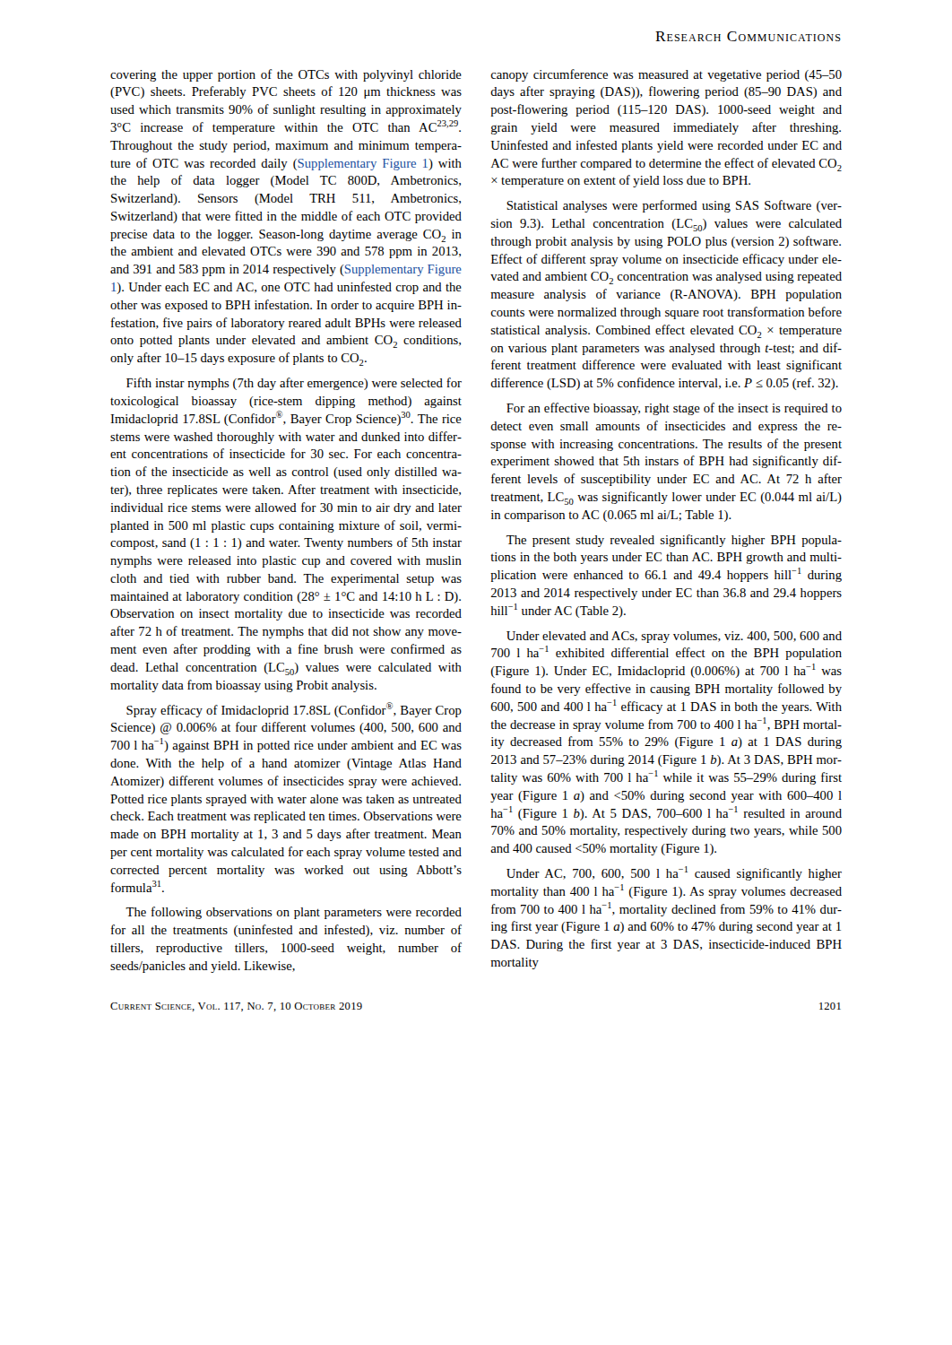Research Communications
covering the upper portion of the OTCs with polyvinyl chloride (PVC) sheets. Preferably PVC sheets of 120 μm thickness was used which transmits 90% of sunlight resulting in approximately 3°C increase of temperature within the OTC than AC23,29. Throughout the study period, maximum and minimum temperature of OTC was recorded daily (Supplementary Figure 1) with the help of data logger (Model TC 800D, Ambetronics, Switzerland). Sensors (Model TRH 511, Ambetronics, Switzerland) that were fitted in the middle of each OTC provided precise data to the logger. Season-long daytime average CO2 in the ambient and elevated OTCs were 390 and 578 ppm in 2013, and 391 and 583 ppm in 2014 respectively (Supplementary Figure 1). Under each EC and AC, one OTC had uninfested crop and the other was exposed to BPH infestation. In order to acquire BPH infestation, five pairs of laboratory reared adult BPHs were released onto potted plants under elevated and ambient CO2 conditions, only after 10–15 days exposure of plants to CO2.
Fifth instar nymphs (7th day after emergence) were selected for toxicological bioassay (rice-stem dipping method) against Imidacloprid 17.8SL (Confidor®, Bayer Crop Science)30. The rice stems were washed thoroughly with water and dunked into different concentrations of insecticide for 30 sec. For each concentration of the insecticide as well as control (used only distilled water), three replicates were taken. After treatment with insecticide, individual rice stems were allowed for 30 min to air dry and later planted in 500 ml plastic cups containing mixture of soil, vermicompost, sand (1 : 1 : 1) and water. Twenty numbers of 5th instar nymphs were released into plastic cup and covered with muslin cloth and tied with rubber band. The experimental setup was maintained at laboratory condition (28° ± 1°C and 14:10 h L : D). Observation on insect mortality due to insecticide was recorded after 72 h of treatment. The nymphs that did not show any movement even after prodding with a fine brush were confirmed as dead. Lethal concentration (LC50) values were calculated with mortality data from bioassay using Probit analysis.
Spray efficacy of Imidacloprid 17.8SL (Confidor®, Bayer Crop Science) @ 0.006% at four different volumes (400, 500, 600 and 700 l ha−1) against BPH in potted rice under ambient and EC was done. With the help of a hand atomizer (Vintage Atlas Hand Atomizer) different volumes of insecticides spray were achieved. Potted rice plants sprayed with water alone was taken as untreated check. Each treatment was replicated ten times. Observations were made on BPH mortality at 1, 3 and 5 days after treatment. Mean per cent mortality was calculated for each spray volume tested and corrected percent mortality was worked out using Abbott’s formula31.
The following observations on plant parameters were recorded for all the treatments (uninfested and infested), viz. number of tillers, reproductive tillers, 1000-seed weight, number of seeds/panicles and yield. Likewise,
canopy circumference was measured at vegetative period (45–50 days after spraying (DAS)), flowering period (85–90 DAS) and post-flowering period (115–120 DAS). 1000-seed weight and grain yield were measured immediately after threshing. Uninfested and infested plants yield were recorded under EC and AC were further compared to determine the effect of elevated CO2 × temperature on extent of yield loss due to BPH.
Statistical analyses were performed using SAS Software (version 9.3). Lethal concentration (LC50) values were calculated through probit analysis by using POLO plus (version 2) software. Effect of different spray volume on insecticide efficacy under elevated and ambient CO2 concentration was analysed using repeated measure analysis of variance (R-ANOVA). BPH population counts were normalized through square root transformation before statistical analysis. Combined effect elevated CO2 × temperature on various plant parameters was analysed through t-test; and different treatment difference were evaluated with least significant difference (LSD) at 5% confidence interval, i.e. P ≤ 0.05 (ref. 32).
For an effective bioassay, right stage of the insect is required to detect even small amounts of insecticides and express the response with increasing concentrations. The results of the present experiment showed that 5th instars of BPH had significantly different levels of susceptibility under EC and AC. At 72 h after treatment, LC50 was significantly lower under EC (0.044 ml ai/L) in comparison to AC (0.065 ml ai/L; Table 1).
The present study revealed significantly higher BPH populations in the both years under EC than AC. BPH growth and multiplication were enhanced to 66.1 and 49.4 hoppers hill−1 during 2013 and 2014 respectively under EC than 36.8 and 29.4 hoppers hill−1 under AC (Table 2).
Under elevated and ACs, spray volumes, viz. 400, 500, 600 and 700 l ha−1 exhibited differential effect on the BPH population (Figure 1). Under EC, Imidacloprid (0.006%) at 700 l ha−1 was found to be very effective in causing BPH mortality followed by 600, 500 and 400 l ha−1 efficacy at 1 DAS in both the years. With the decrease in spray volume from 700 to 400 l ha−1, BPH mortality decreased from 55% to 29% (Figure 1 a) at 1 DAS during 2013 and 57–23% during 2014 (Figure 1 b). At 3 DAS, BPH mortality was 60% with 700 l ha−1 while it was 55–29% during first year (Figure 1 a) and <50% during second year with 600–400 l ha−1 (Figure 1 b). At 5 DAS, 700–600 l ha−1 resulted in around 70% and 50% mortality, respectively during two years, while 500 and 400 caused <50% mortality (Figure 1).
Under AC, 700, 600, 500 l ha−1 caused significantly higher mortality than 400 l ha−1 (Figure 1). As spray volumes decreased from 700 to 400 l ha−1, mortality declined from 59% to 41% during first year (Figure 1 a) and 60% to 47% during second year at 1 DAS. During the first year at 3 DAS, insecticide-induced BPH mortality
Current Science, Vol. 117, No. 7, 10 October 2019 1201